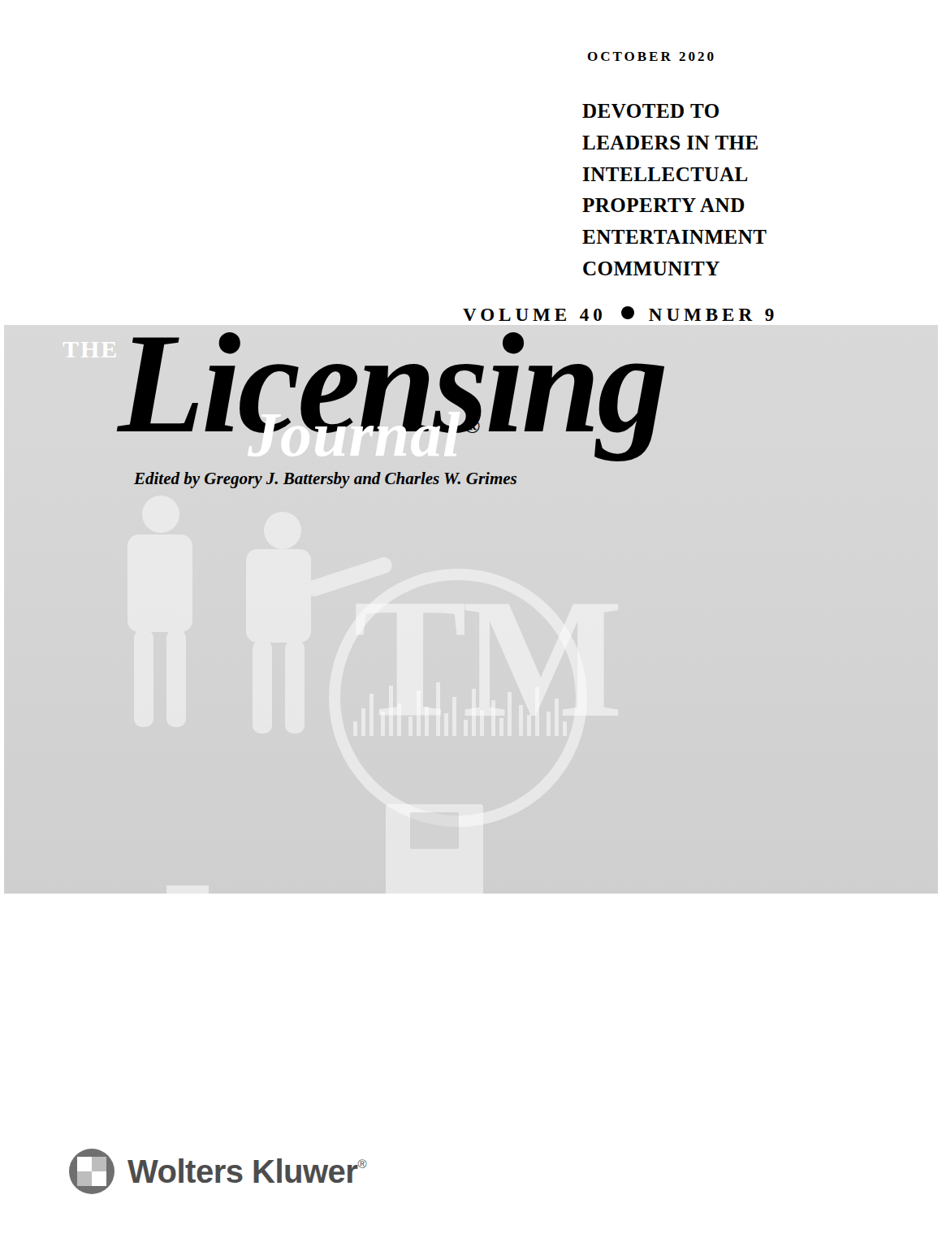OCTOBER 2020
Devoted to
Leaders in the
Intellectual
Property and
Entertainment
Community
VOLUME 40 NUMBER 9
TM
THE
Licensing
Journal®
Edited by Gregory J. Battersby and Charles W. Grimes
Wolters Kluwer®